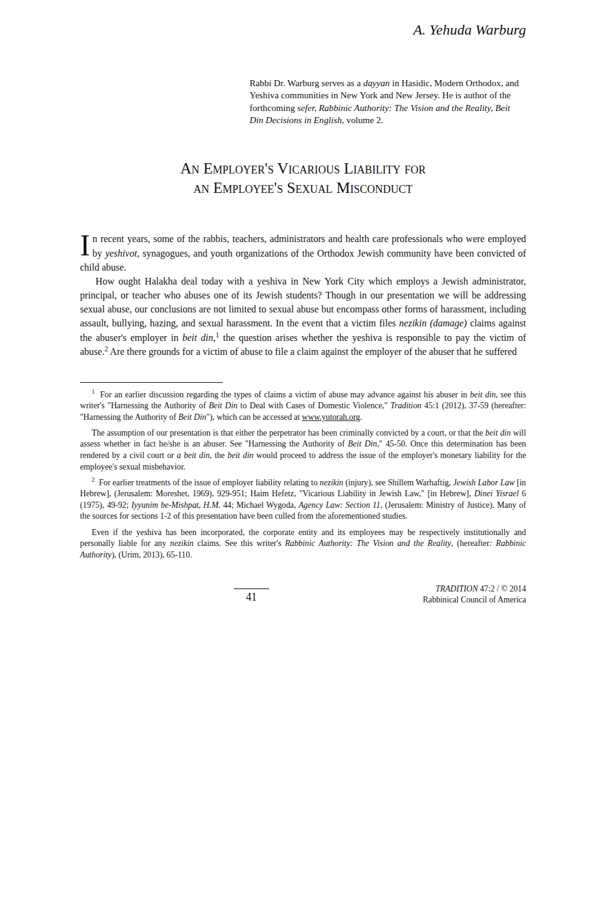A. Yehuda Warburg
Rabbi Dr. Warburg serves as a dayyan in Hasidic, Modern Orthodox, and Yeshiva communities in New York and New Jersey. He is author of the forthcoming sefer, Rabbinic Authority: The Vision and the Reality, Beit Din Decisions in English, volume 2.
An Employer's Vicarious Liability for
an Employee's Sexual Misconduct
In recent years, some of the rabbis, teachers, administrators and health care professionals who were employed by yeshivot, synagogues, and youth organizations of the Orthodox Jewish community have been convicted of child abuse.
How ought Halakha deal today with a yeshiva in New York City which employs a Jewish administrator, principal, or teacher who abuses one of its Jewish students? Though in our presentation we will be addressing sexual abuse, our conclusions are not limited to sexual abuse but encompass other forms of harassment, including assault, bullying, hazing, and sexual harassment. In the event that a victim files nezikin (damage) claims against the abuser's employer in beit din,1 the question arises whether the yeshiva is responsible to pay the victim of abuse.2 Are there grounds for a victim of abuse to file a claim against the employer of the abuser that he suffered
1 For an earlier discussion regarding the types of claims a victim of abuse may advance against his abuser in beit din, see this writer's "Harnessing the Authority of Beit Din to Deal with Cases of Domestic Violence," Tradition 45:1 (2012), 37-59 (hereafter: "Harnessing the Authority of Beit Din"), which can be accessed at www.yutorah.org.
The assumption of our presentation is that either the perpetrator has been criminally convicted by a court, or that the beit din will assess whether in fact he/she is an abuser. See "Harnessing the Authority of Beit Din," 45-50. Once this determination has been rendered by a civil court or a beit din, the beit din would proceed to address the issue of the employer's monetary liability for the employee's sexual misbehavior.
2 For earlier treatments of the issue of employer liability relating to nezikin (injury), see Shillem Warhaftig, Jewish Labor Law [in Hebrew], (Jerusalem: Moreshet, 1969), 929-951; Haim Hefetz, "Vicarious Liability in Jewish Law," [in Hebrew], Dinei Yisrael 6 (1975), 49-92; Iyyunim be-Mishpat, H.M. 44; Michael Wygoda, Agency Law: Section 11, (Jerusalem: Ministry of Justice). Many of the sources for sections 1-2 of this presentation have been culled from the aforementioned studies.
Even if the yeshiva has been incorporated, the corporate entity and its employees may be respectively institutionally and personally liable for any nezikin claims. See this writer's Rabbinic Authority: The Vision and the Reality, (hereafter: Rabbinic Authority), (Urim, 2013), 65-110.
41
TRADITION 47:2 / © 2014
Rabbinical Council of America